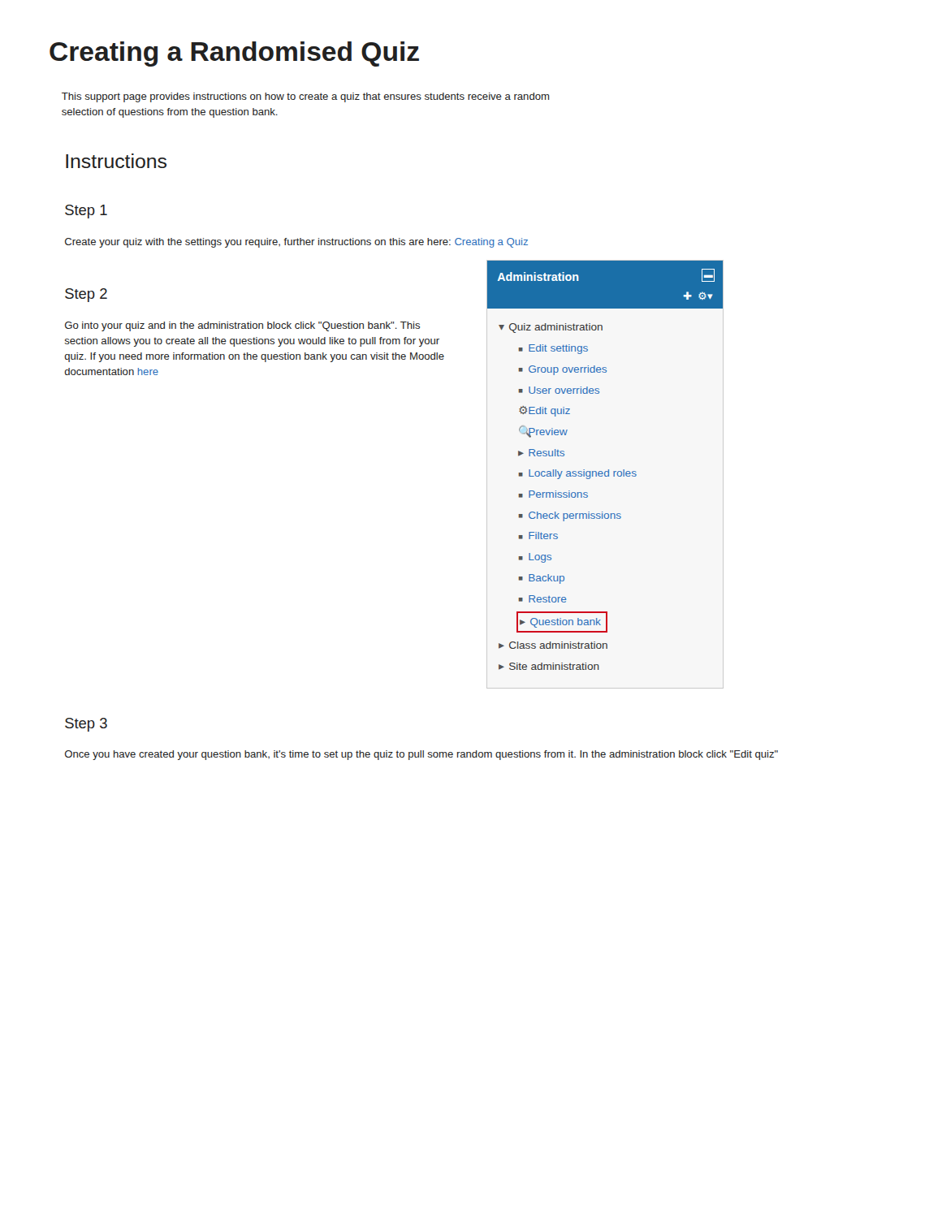Creating a Randomised Quiz
This support page provides instructions on how to create a quiz that ensures students receive a random selection of questions from the question bank.
Instructions
Step 1
Create your quiz with the settings you require, further instructions on this are here: Creating a Quiz
Step 2
Go into your quiz and in the administration block click "Question bank". This section allows you to create all the questions you would like to pull from for your quiz. If you need more information on the question bank you can visit the Moodle documentation here
Administration ▬
✚ ⚙▾
▾Quiz administration
■Edit settings
■Group overrides
■User overrides
⚙Edit quiz
🔍Preview
▸Results
■Locally assigned roles
■Permissions
■Check permissions
■Filters
■Logs
■Backup
■Restore
▸Question bank
▸Class administration
▸Site administration
Step 3
Once you have created your question bank, it's time to set up the quiz to pull some random questions from it. In the administration block click "Edit quiz"